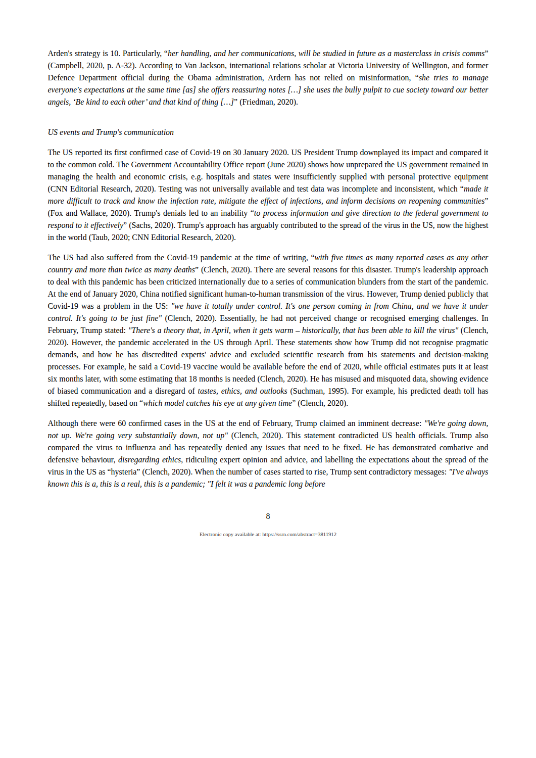Arden's strategy is 10. Particularly, “her handling, and her communications, will be studied in future as a masterclass in crisis comms” (Campbell, 2020, p. A-32). According to Van Jackson, international relations scholar at Victoria University of Wellington, and former Defence Department official during the Obama administration, Ardern has not relied on misinformation, “she tries to manage everyone's expectations at the same time [as] she offers reassuring notes […] she uses the bully pulpit to cue society toward our better angels, ‘Be kind to each other’ and that kind of thing […]” (Friedman, 2020).
US events and Trump's communication
The US reported its first confirmed case of Covid-19 on 30 January 2020. US President Trump downplayed its impact and compared it to the common cold. The Government Accountability Office report (June 2020) shows how unprepared the US government remained in managing the health and economic crisis, e.g. hospitals and states were insufficiently supplied with personal protective equipment (CNN Editorial Research, 2020). Testing was not universally available and test data was incomplete and inconsistent, which “made it more difficult to track and know the infection rate, mitigate the effect of infections, and inform decisions on reopening communities” (Fox and Wallace, 2020). Trump's denials led to an inability “to process information and give direction to the federal government to respond to it effectively” (Sachs, 2020). Trump's approach has arguably contributed to the spread of the virus in the US, now the highest in the world (Taub, 2020; CNN Editorial Research, 2020).
The US had also suffered from the Covid-19 pandemic at the time of writing, “with five times as many reported cases as any other country and more than twice as many deaths” (Clench, 2020). There are several reasons for this disaster. Trump's leadership approach to deal with this pandemic has been criticized internationally due to a series of communication blunders from the start of the pandemic. At the end of January 2020, China notified significant human-to-human transmission of the virus. However, Trump denied publicly that Covid-19 was a problem in the US: "we have it totally under control. It's one person coming in from China, and we have it under control. It's going to be just fine" (Clench, 2020). Essentially, he had not perceived change or recognised emerging challenges. In February, Trump stated: "There's a theory that, in April, when it gets warm – historically, that has been able to kill the virus" (Clench, 2020). However, the pandemic accelerated in the US through April. These statements show how Trump did not recognise pragmatic demands, and how he has discredited experts' advice and excluded scientific research from his statements and decision-making processes. For example, he said a Covid-19 vaccine would be available before the end of 2020, while official estimates puts it at least six months later, with some estimating that 18 months is needed (Clench, 2020). He has misused and misquoted data, showing evidence of biased communication and a disregard of tastes, ethics, and outlooks (Suchman, 1995). For example, his predicted death toll has shifted repeatedly, based on “which model catches his eye at any given time” (Clench, 2020).
Although there were 60 confirmed cases in the US at the end of February, Trump claimed an imminent decrease: "We're going down, not up. We're going very substantially down, not up" (Clench, 2020). This statement contradicted US health officials. Trump also compared the virus to influenza and has repeatedly denied any issues that need to be fixed. He has demonstrated combative and defensive behaviour, disregarding ethics, ridiculing expert opinion and advice, and labelling the expectations about the spread of the virus in the US as “hysteria” (Clench, 2020). When the number of cases started to rise, Trump sent contradictory messages: "I've always known this is a, this is a real, this is a pandemic; "I felt it was a pandemic long before
8
Electronic copy available at: https://ssrn.com/abstract=3811912